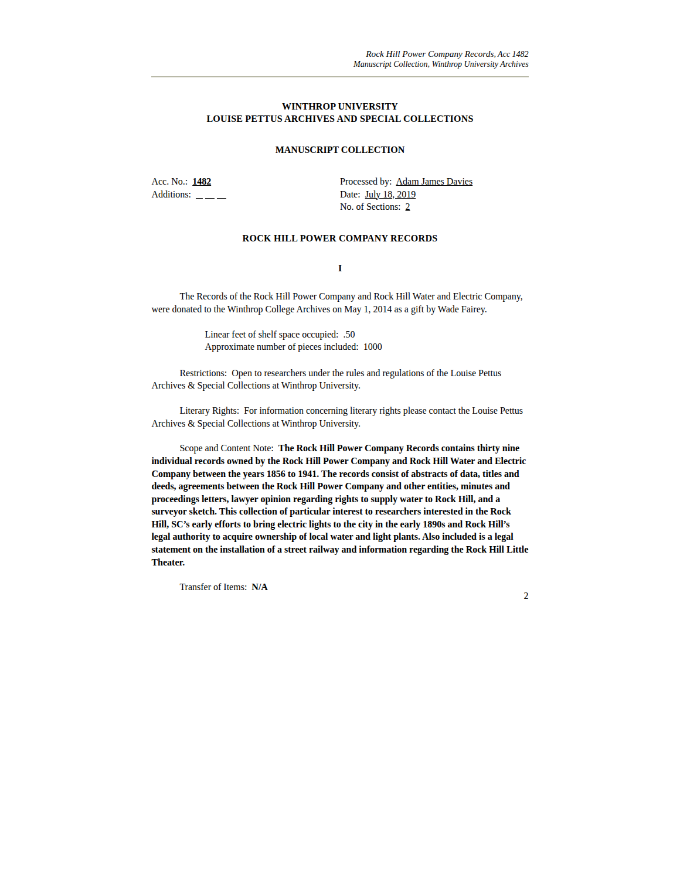Rock Hill Power Company Records, Acc 1482
Manuscript Collection, Winthrop University Archives
WINTHROP UNIVERSITY
LOUISE PETTUS ARCHIVES AND SPECIAL COLLECTIONS
MANUSCRIPT COLLECTION
| Acc. No.: 1482 | Processed by: Adam James Davies |
| Additions: | Date: July 18, 2019 |
| | No. of Sections: 2 |
ROCK HILL POWER COMPANY RECORDS
I
The Records of the Rock Hill Power Company and Rock Hill Water and Electric Company, were donated to the Winthrop College Archives on May 1, 2014 as a gift by Wade Fairey.
Linear feet of shelf space occupied: .50
Approximate number of pieces included: 1000
Restrictions: Open to researchers under the rules and regulations of the Louise Pettus Archives & Special Collections at Winthrop University.
Literary Rights: For information concerning literary rights please contact the Louise Pettus Archives & Special Collections at Winthrop University.
Scope and Content Note: The Rock Hill Power Company Records contains thirty nine individual records owned by the Rock Hill Power Company and Rock Hill Water and Electric Company between the years 1856 to 1941. The records consist of abstracts of data, titles and deeds, agreements between the Rock Hill Power Company and other entities, minutes and proceedings letters, lawyer opinion regarding rights to supply water to Rock Hill, and a surveyor sketch. This collection of particular interest to researchers interested in the Rock Hill, SC’s early efforts to bring electric lights to the city in the early 1890s and Rock Hill’s legal authority to acquire ownership of local water and light plants. Also included is a legal statement on the installation of a street railway and information regarding the Rock Hill Little Theater.
Transfer of Items: N/A
2